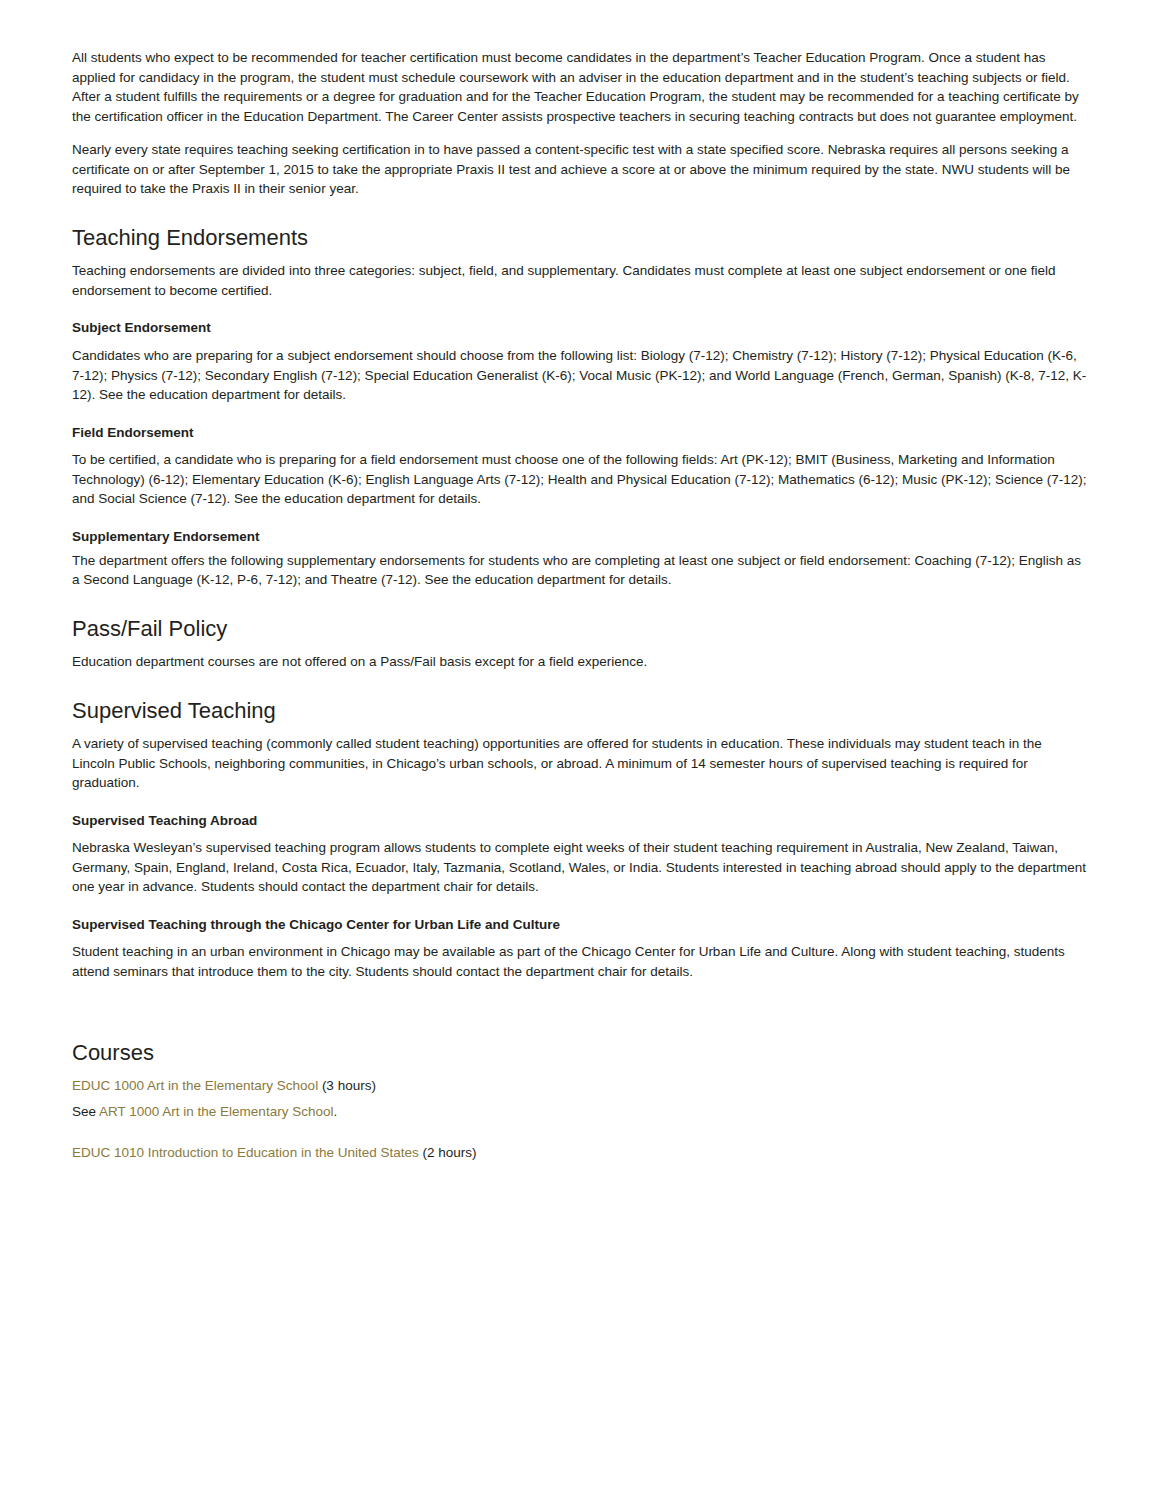All students who expect to be recommended for teacher certification must become candidates in the department’s Teacher Education Program. Once a student has applied for candidacy in the program, the student must schedule coursework with an adviser in the education department and in the student’s teaching subjects or field. After a student fulfills the requirements or a degree for graduation and for the Teacher Education Program, the student may be recommended for a teaching certificate by the certification officer in the Education Department. The Career Center assists prospective teachers in securing teaching contracts but does not guarantee employment.
Nearly every state requires teaching seeking certification in to have passed a content-specific test with a state specified score. Nebraska requires all persons seeking a certificate on or after September 1, 2015 to take the appropriate Praxis II test and achieve a score at or above the minimum required by the state. NWU students will be required to take the Praxis II in their senior year.
Teaching Endorsements
Teaching endorsements are divided into three categories: subject, field, and supplementary. Candidates must complete at least one subject endorsement or one field endorsement to become certified.
Subject Endorsement
Candidates who are preparing for a subject endorsement should choose from the following list: Biology (7-12); Chemistry (7-12); History (7-12); Physical Education (K-6, 7-12); Physics (7-12); Secondary English (7-12); Special Education Generalist (K-6); Vocal Music (PK-12); and World Language (French, German, Spanish) (K-8, 7-12, K-12). See the education department for details.
Field Endorsement
To be certified, a candidate who is preparing for a field endorsement must choose one of the following fields: Art (PK-12); BMIT (Business, Marketing and Information Technology) (6-12); Elementary Education (K-6); English Language Arts (7-12); Health and Physical Education (7-12); Mathematics (6-12); Music (PK-12); Science (7-12); and Social Science (7-12). See the education department for details.
Supplementary Endorsement
The department offers the following supplementary endorsements for students who are completing at least one subject or field endorsement: Coaching (7-12); English as a Second Language (K-12, P-6, 7-12); and Theatre (7-12). See the education department for details.
Pass/Fail Policy
Education department courses are not offered on a Pass/Fail basis except for a field experience.
Supervised Teaching
A variety of supervised teaching (commonly called student teaching) opportunities are offered for students in education. These individuals may student teach in the Lincoln Public Schools, neighboring communities, in Chicago’s urban schools, or abroad. A minimum of 14 semester hours of supervised teaching is required for graduation.
Supervised Teaching Abroad
Nebraska Wesleyan’s supervised teaching program allows students to complete eight weeks of their student teaching requirement in Australia, New Zealand, Taiwan, Germany, Spain, England, Ireland, Costa Rica, Ecuador, Italy, Tazmania, Scotland, Wales, or India. Students interested in teaching abroad should apply to the department one year in advance. Students should contact the department chair for details.
Supervised Teaching through the Chicago Center for Urban Life and Culture
Student teaching in an urban environment in Chicago may be available as part of the Chicago Center for Urban Life and Culture. Along with student teaching, students attend seminars that introduce them to the city. Students should contact the department chair for details.
Courses
EDUC 1000 Art in the Elementary School (3 hours)
See ART 1000 Art in the Elementary School.
EDUC 1010 Introduction to Education in the United States (2 hours)